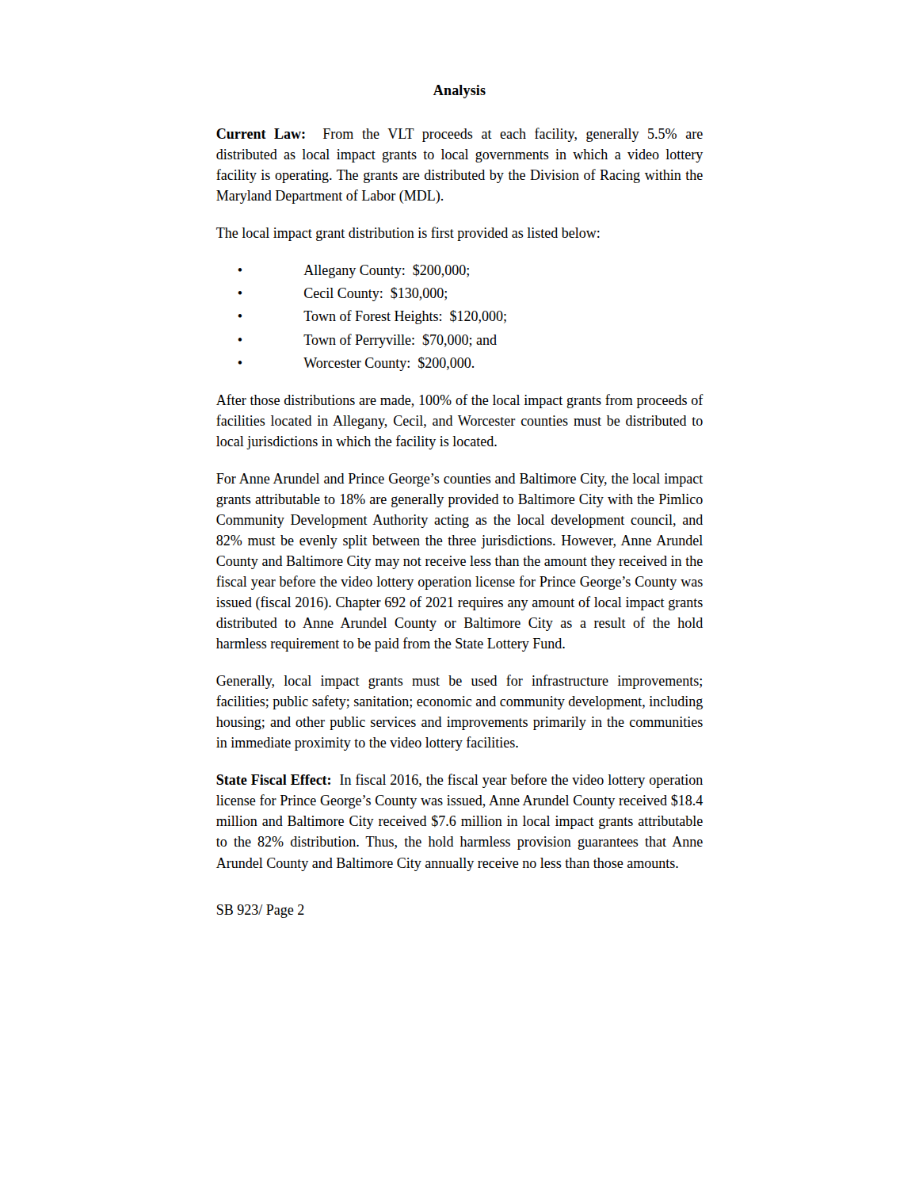Analysis
Current Law: From the VLT proceeds at each facility, generally 5.5% are distributed as local impact grants to local governments in which a video lottery facility is operating. The grants are distributed by the Division of Racing within the Maryland Department of Labor (MDL).
The local impact grant distribution is first provided as listed below:
Allegany County: $200,000;
Cecil County: $130,000;
Town of Forest Heights: $120,000;
Town of Perryville: $70,000; and
Worcester County: $200,000.
After those distributions are made, 100% of the local impact grants from proceeds of facilities located in Allegany, Cecil, and Worcester counties must be distributed to local jurisdictions in which the facility is located.
For Anne Arundel and Prince George’s counties and Baltimore City, the local impact grants attributable to 18% are generally provided to Baltimore City with the Pimlico Community Development Authority acting as the local development council, and 82% must be evenly split between the three jurisdictions. However, Anne Arundel County and Baltimore City may not receive less than the amount they received in the fiscal year before the video lottery operation license for Prince George’s County was issued (fiscal 2016). Chapter 692 of 2021 requires any amount of local impact grants distributed to Anne Arundel County or Baltimore City as a result of the hold harmless requirement to be paid from the State Lottery Fund.
Generally, local impact grants must be used for infrastructure improvements; facilities; public safety; sanitation; economic and community development, including housing; and other public services and improvements primarily in the communities in immediate proximity to the video lottery facilities.
State Fiscal Effect: In fiscal 2016, the fiscal year before the video lottery operation license for Prince George’s County was issued, Anne Arundel County received $18.4 million and Baltimore City received $7.6 million in local impact grants attributable to the 82% distribution. Thus, the hold harmless provision guarantees that Anne Arundel County and Baltimore City annually receive no less than those amounts.
SB 923/ Page 2